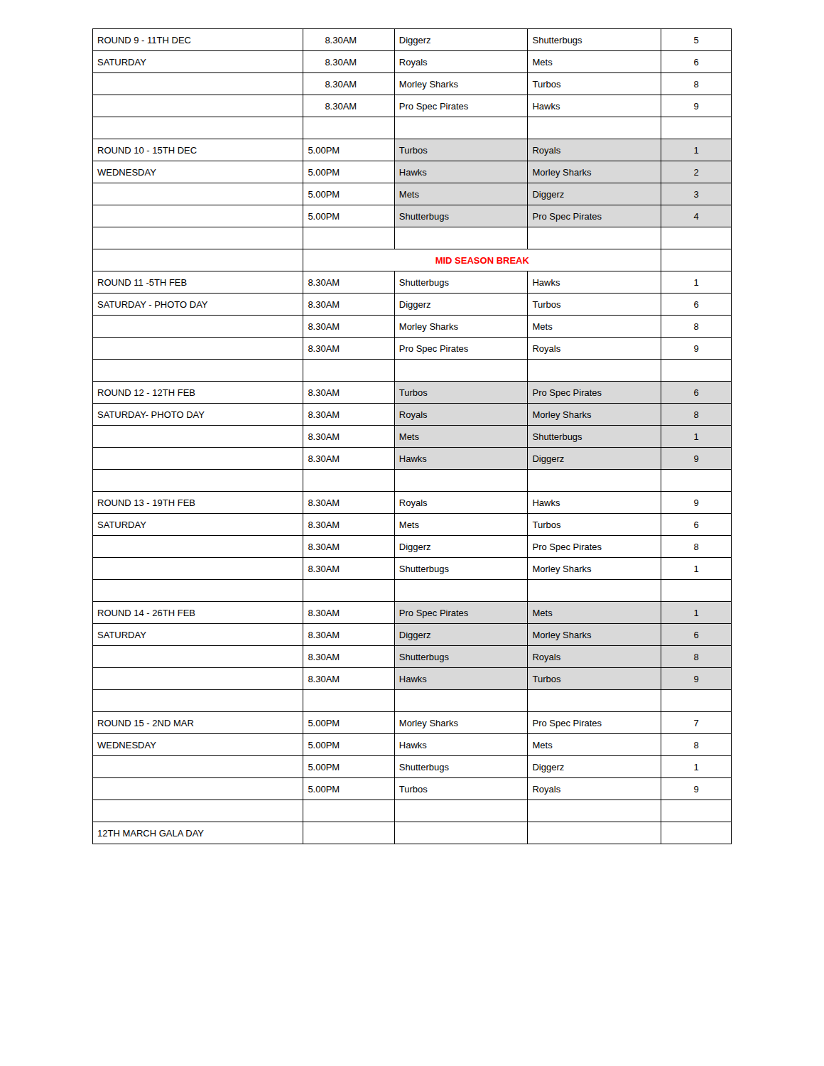| ROUND 9 - 11TH DEC | 8.30AM | Diggerz | Shutterbugs | 5 |
| SATURDAY | 8.30AM | Royals | Mets | 6 |
| | 8.30AM | Morley Sharks | Turbos | 8 |
| | 8.30AM | Pro Spec Pirates | Hawks | 9 |
| ROUND 10 - 15TH DEC | 5.00PM | Turbos | Royals | 1 |
| WEDNESDAY | 5.00PM | Hawks | Morley Sharks | 2 |
| | 5.00PM | Mets | Diggerz | 3 |
| | 5.00PM | Shutterbugs | Pro Spec Pirates | 4 |
| | MID SEASON BREAK | |
| ROUND 11 -5TH FEB | 8.30AM | Shutterbugs | Hawks | 1 |
| SATURDAY - PHOTO DAY | 8.30AM | Diggerz | Turbos | 6 |
| | 8.30AM | Morley Sharks | Mets | 8 |
| | 8.30AM | Pro Spec Pirates | Royals | 9 |
| ROUND 12 - 12TH FEB | 8.30AM | Turbos | Pro Spec Pirates | 6 |
| SATURDAY- PHOTO DAY | 8.30AM | Royals | Morley Sharks | 8 |
| | 8.30AM | Mets | Shutterbugs | 1 |
| | 8.30AM | Hawks | Diggerz | 9 |
| ROUND 13 - 19TH FEB | 8.30AM | Royals | Hawks | 9 |
| SATURDAY | 8.30AM | Mets | Turbos | 6 |
| | 8.30AM | Diggerz | Pro Spec Pirates | 8 |
| | 8.30AM | Shutterbugs | Morley Sharks | 1 |
| ROUND 14 - 26TH FEB | 8.30AM | Pro Spec Pirates | Mets | 1 |
| SATURDAY | 8.30AM | Diggerz | Morley Sharks | 6 |
| | 8.30AM | Shutterbugs | Royals | 8 |
| | 8.30AM | Hawks | Turbos | 9 |
| ROUND 15 - 2ND MAR | 5.00PM | Morley Sharks | Pro Spec Pirates | 7 |
| WEDNESDAY | 5.00PM | Hawks | Mets | 8 |
| | 5.00PM | Shutterbugs | Diggerz | 1 |
| | 5.00PM | Turbos | Royals | 9 |
| 12TH MARCH GALA DAY | | | | |